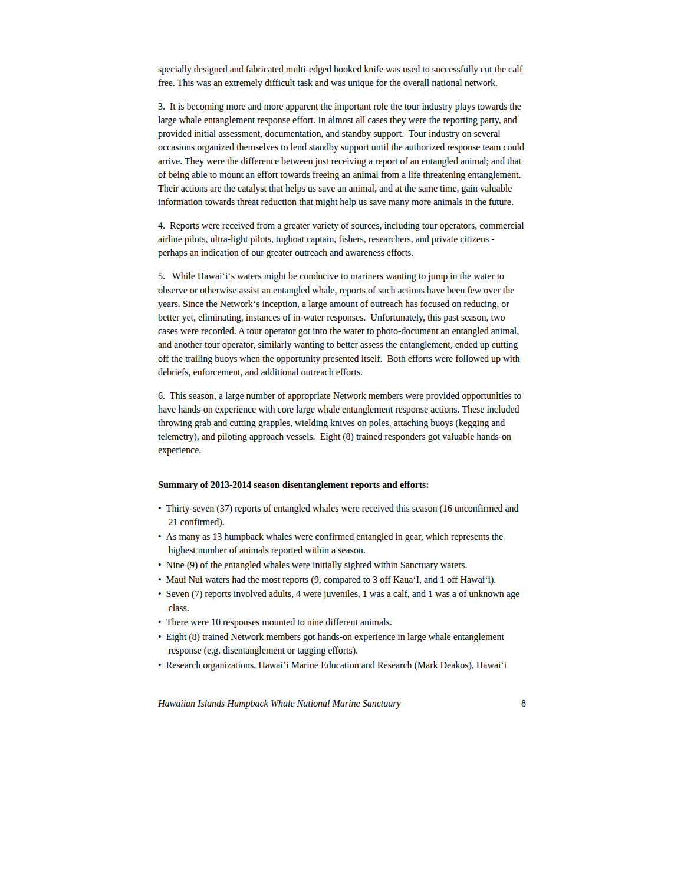specially designed and fabricated multi-edged hooked knife was used to successfully cut the calf free. This was an extremely difficult task and was unique for the overall national network.
3. It is becoming more and more apparent the important role the tour industry plays towards the large whale entanglement response effort. In almost all cases they were the reporting party, and provided initial assessment, documentation, and standby support. Tour industry on several occasions organized themselves to lend standby support until the authorized response team could arrive. They were the difference between just receiving a report of an entangled animal; and that of being able to mount an effort towards freeing an animal from a life threatening entanglement. Their actions are the catalyst that helps us save an animal, and at the same time, gain valuable information towards threat reduction that might help us save many more animals in the future.
4. Reports were received from a greater variety of sources, including tour operators, commercial airline pilots, ultra-light pilots, tugboat captain, fishers, researchers, and private citizens - perhaps an indication of our greater outreach and awareness efforts.
5. While Hawai‘i‘s waters might be conducive to mariners wanting to jump in the water to observe or otherwise assist an entangled whale, reports of such actions have been few over the years. Since the Network‘s inception, a large amount of outreach has focused on reducing, or better yet, eliminating, instances of in-water responses. Unfortunately, this past season, two cases were recorded. A tour operator got into the water to photo-document an entangled animal, and another tour operator, similarly wanting to better assess the entanglement, ended up cutting off the trailing buoys when the opportunity presented itself. Both efforts were followed up with debriefs, enforcement, and additional outreach efforts.
6. This season, a large number of appropriate Network members were provided opportunities to have hands-on experience with core large whale entanglement response actions. These included throwing grab and cutting grapples, wielding knives on poles, attaching buoys (kegging and telemetry), and piloting approach vessels. Eight (8) trained responders got valuable hands-on experience.
Summary of 2013-2014 season disentanglement reports and efforts:
Thirty-seven (37) reports of entangled whales were received this season (16 unconfirmed and 21 confirmed).
As many as 13 humpback whales were confirmed entangled in gear, which represents the highest number of animals reported within a season.
Nine (9) of the entangled whales were initially sighted within Sanctuary waters.
Maui Nui waters had the most reports (9, compared to 3 off Kaua‘I, and 1 off Hawai‘i).
Seven (7) reports involved adults, 4 were juveniles, 1 was a calf, and 1 was a of unknown age class.
There were 10 responses mounted to nine different animals.
Eight (8) trained Network members got hands-on experience in large whale entanglement response (e.g. disentanglement or tagging efforts).
Research organizations, Hawai’i Marine Education and Research (Mark Deakos), Hawai‘i
Hawaiian Islands Humpback Whale National Marine Sanctuary 8